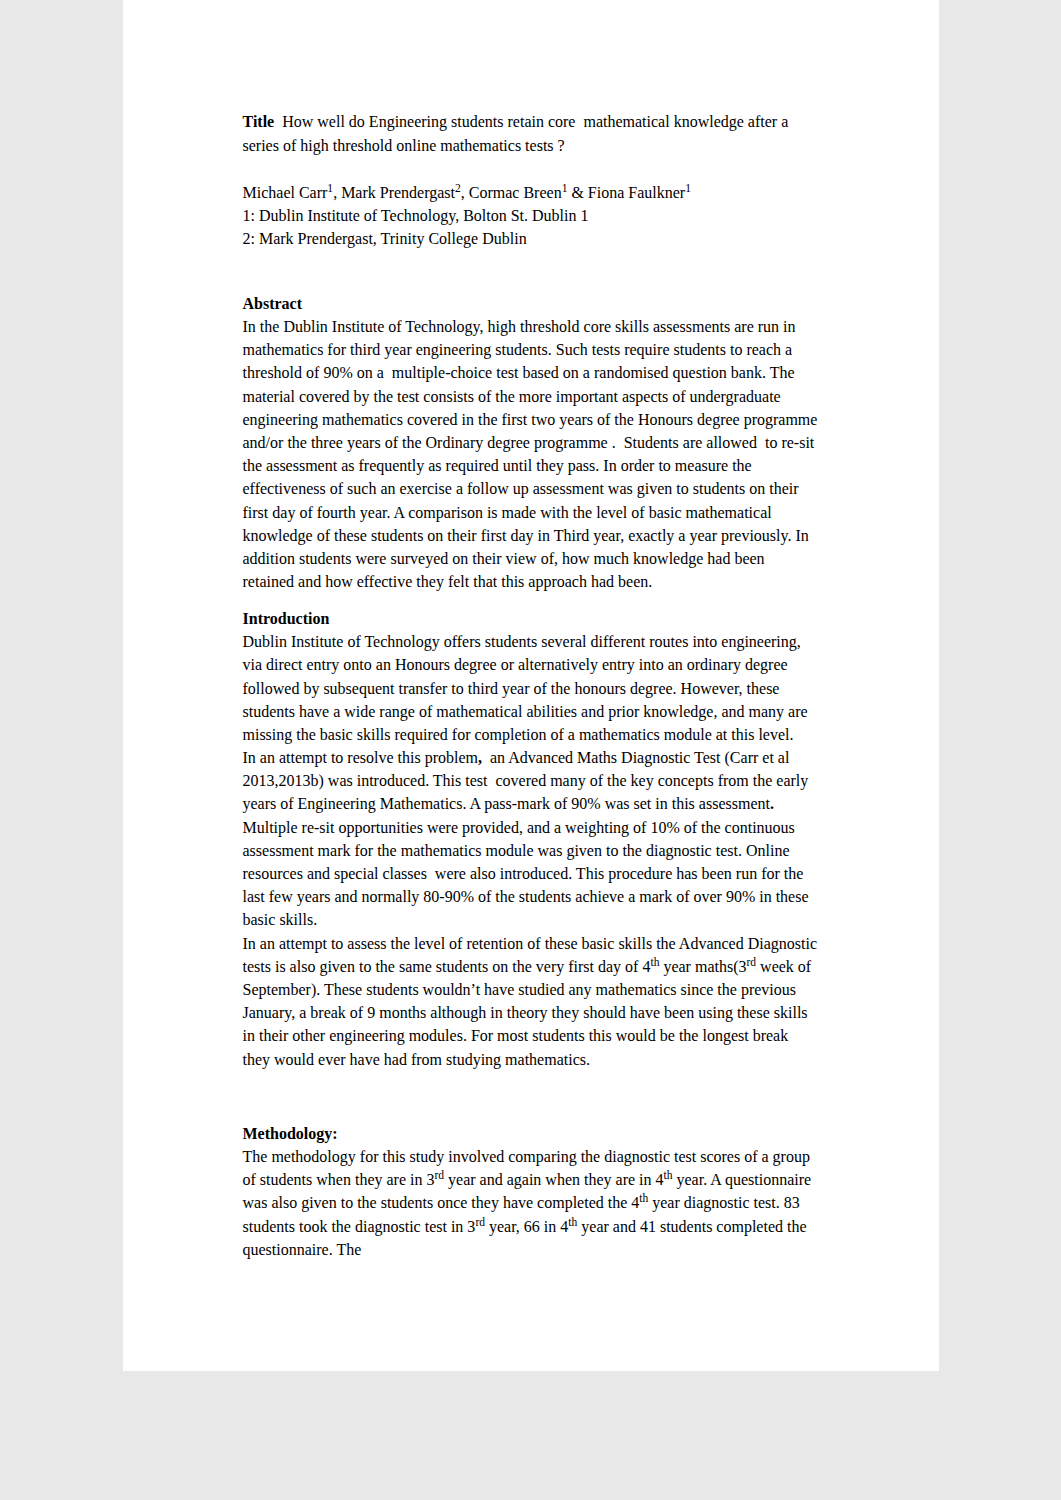Title How well do Engineering students retain core mathematical knowledge after a series of high threshold online mathematics tests ?
Michael Carr1, Mark Prendergast2, Cormac Breen1 & Fiona Faulkner1
1: Dublin Institute of Technology, Bolton St. Dublin 1
2: Mark Prendergast, Trinity College Dublin
Abstract
In the Dublin Institute of Technology, high threshold core skills assessments are run in mathematics for third year engineering students. Such tests require students to reach a threshold of 90% on a multiple-choice test based on a randomised question bank. The material covered by the test consists of the more important aspects of undergraduate engineering mathematics covered in the first two years of the Honours degree programme and/or the three years of the Ordinary degree programme . Students are allowed to re-sit the assessment as frequently as required until they pass. In order to measure the effectiveness of such an exercise a follow up assessment was given to students on their first day of fourth year. A comparison is made with the level of basic mathematical knowledge of these students on their first day in Third year, exactly a year previously. In addition students were surveyed on their view of, how much knowledge had been retained and how effective they felt that this approach had been.
Introduction
Dublin Institute of Technology offers students several different routes into engineering, via direct entry onto an Honours degree or alternatively entry into an ordinary degree followed by subsequent transfer to third year of the honours degree. However, these students have a wide range of mathematical abilities and prior knowledge, and many are missing the basic skills required for completion of a mathematics module at this level.
In an attempt to resolve this problem, an Advanced Maths Diagnostic Test (Carr et al 2013,2013b) was introduced. This test covered many of the key concepts from the early years of Engineering Mathematics. A pass-mark of 90% was set in this assessment. Multiple re-sit opportunities were provided, and a weighting of 10% of the continuous assessment mark for the mathematics module was given to the diagnostic test. Online resources and special classes were also introduced. This procedure has been run for the last few years and normally 80-90% of the students achieve a mark of over 90% in these basic skills.
In an attempt to assess the level of retention of these basic skills the Advanced Diagnostic tests is also given to the same students on the very first day of 4th year maths(3rd week of September). These students wouldn’t have studied any mathematics since the previous January, a break of 9 months although in theory they should have been using these skills in their other engineering modules. For most students this would be the longest break they would ever have had from studying mathematics.
Methodology:
The methodology for this study involved comparing the diagnostic test scores of a group of students when they are in 3rd year and again when they are in 4th year. A questionnaire was also given to the students once they have completed the 4th year diagnostic test. 83 students took the diagnostic test in 3rd year, 66 in 4th year and 41 students completed the questionnaire. The